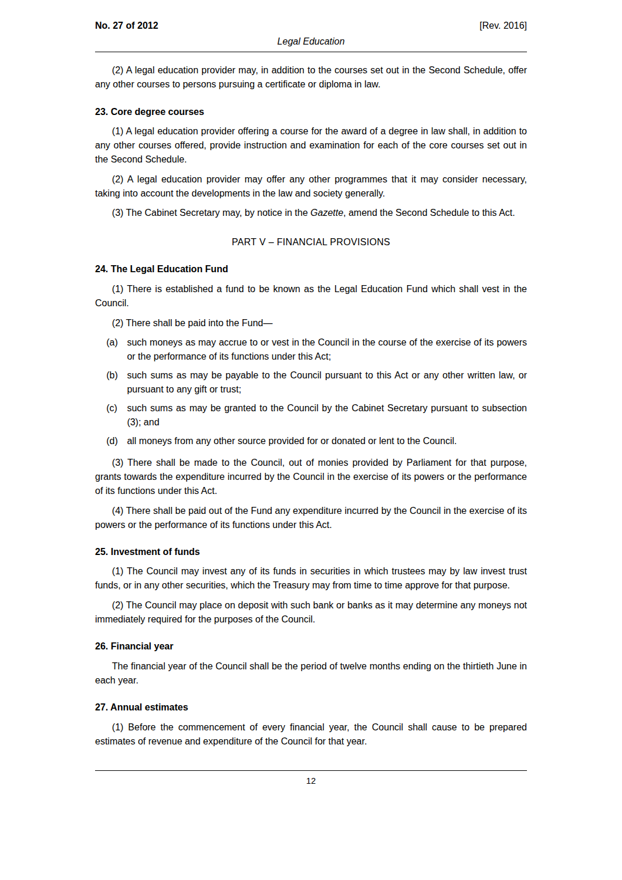No. 27 of 2012 [Rev. 2016]
Legal Education
(2) A legal education provider may, in addition to the courses set out in the Second Schedule, offer any other courses to persons pursuing a certificate or diploma in law.
23. Core degree courses
(1) A legal education provider offering a course for the award of a degree in law shall, in addition to any other courses offered, provide instruction and examination for each of the core courses set out in the Second Schedule.
(2) A legal education provider may offer any other programmes that it may consider necessary, taking into account the developments in the law and society generally.
(3) The Cabinet Secretary may, by notice in the Gazette, amend the Second Schedule to this Act.
PART V – FINANCIAL PROVISIONS
24. The Legal Education Fund
(1) There is established a fund to be known as the Legal Education Fund which shall vest in the Council.
(2) There shall be paid into the Fund—
(a) such moneys as may accrue to or vest in the Council in the course of the exercise of its powers or the performance of its functions under this Act;
(b) such sums as may be payable to the Council pursuant to this Act or any other written law, or pursuant to any gift or trust;
(c) such sums as may be granted to the Council by the Cabinet Secretary pursuant to subsection (3); and
(d) all moneys from any other source provided for or donated or lent to the Council.
(3) There shall be made to the Council, out of monies provided by Parliament for that purpose, grants towards the expenditure incurred by the Council in the exercise of its powers or the performance of its functions under this Act.
(4) There shall be paid out of the Fund any expenditure incurred by the Council in the exercise of its powers or the performance of its functions under this Act.
25. Investment of funds
(1) The Council may invest any of its funds in securities in which trustees may by law invest trust funds, or in any other securities, which the Treasury may from time to time approve for that purpose.
(2) The Council may place on deposit with such bank or banks as it may determine any moneys not immediately required for the purposes of the Council.
26. Financial year
The financial year of the Council shall be the period of twelve months ending on the thirtieth June in each year.
27. Annual estimates
(1) Before the commencement of every financial year, the Council shall cause to be prepared estimates of revenue and expenditure of the Council for that year.
12